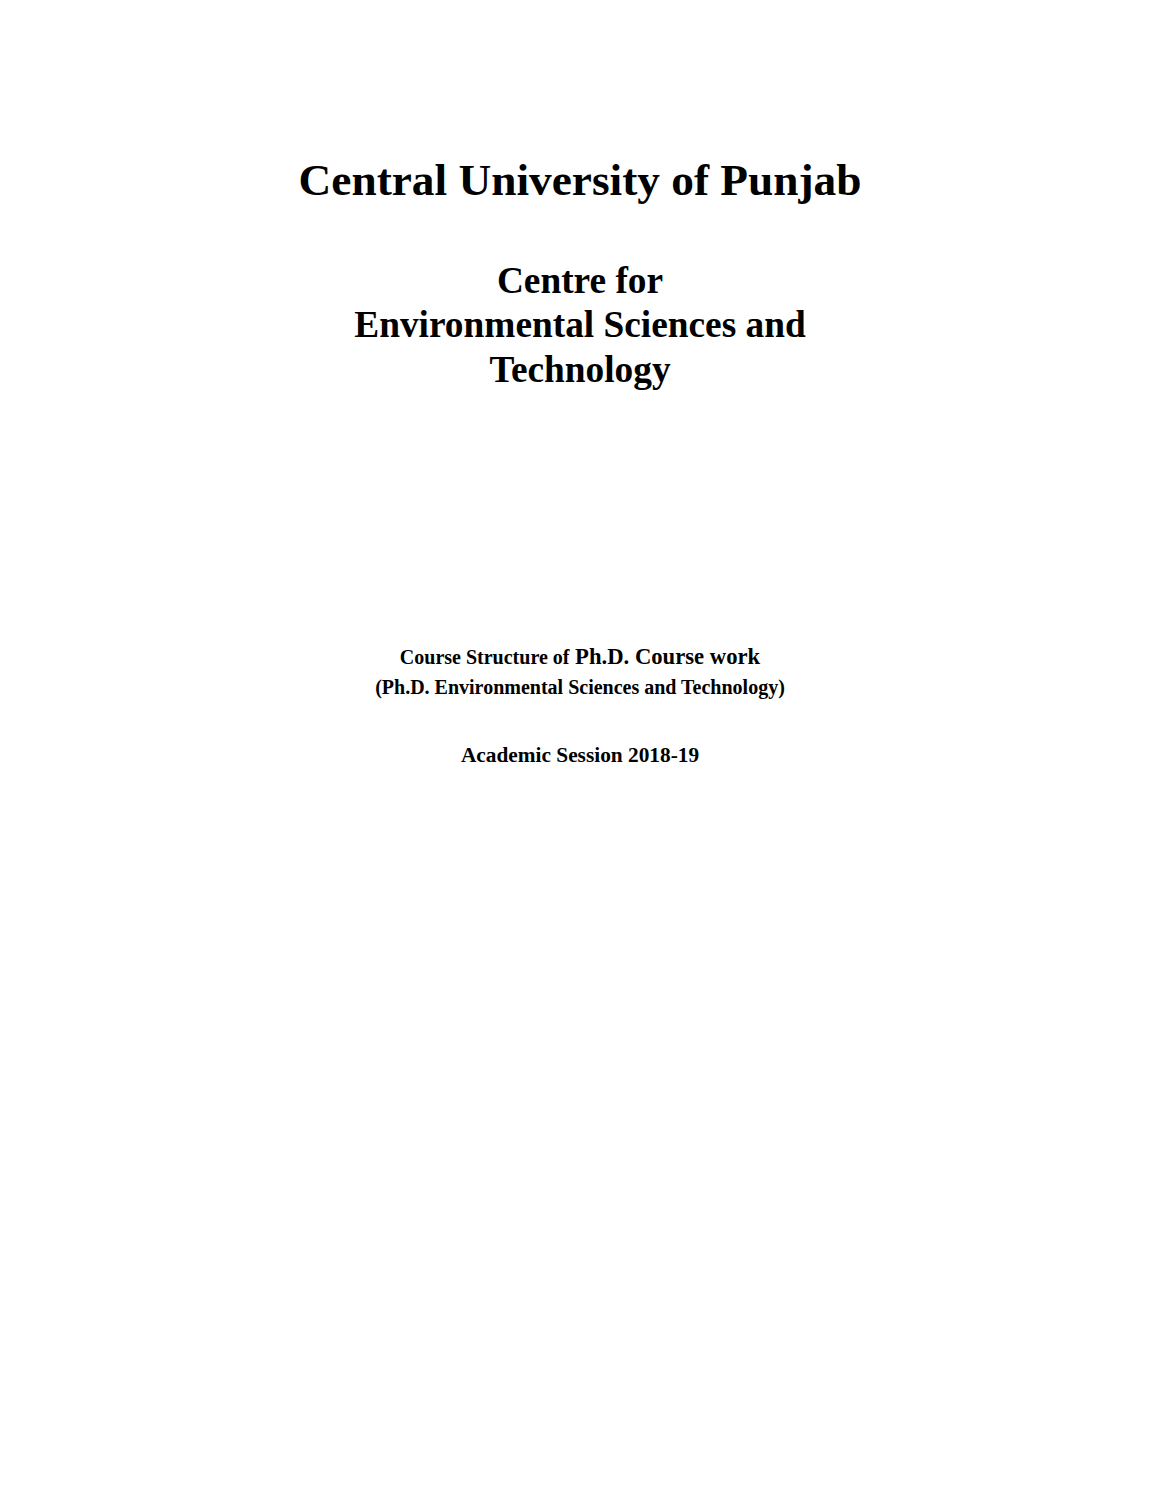Central University of Punjab
Centre for
Environmental Sciences and Technology
Course Structure of Ph.D. Course work
(Ph.D. Environmental Sciences and Technology)
Academic Session 2018-19